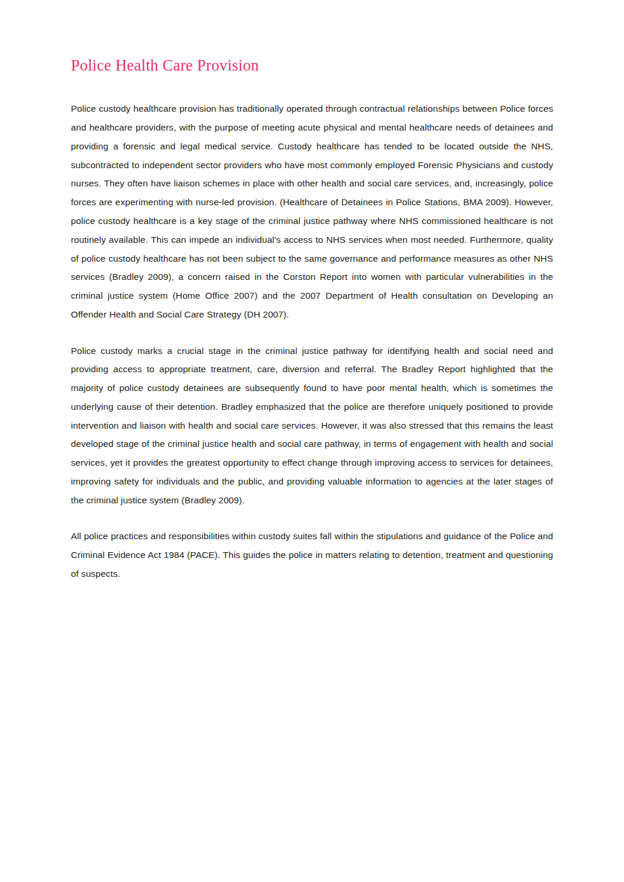Police Health Care Provision
Police custody healthcare provision has traditionally operated through contractual relationships between Police forces and healthcare providers, with the purpose of meeting acute physical and mental healthcare needs of detainees and providing a forensic and legal medical service. Custody healthcare has tended to be located outside the NHS, subcontracted to independent sector providers who have most commonly employed Forensic Physicians and custody nurses. They often have liaison schemes in place with other health and social care services, and, increasingly, police forces are experimenting with nurse-led provision. (Healthcare of Detainees in Police Stations, BMA 2009). However, police custody healthcare is a key stage of the criminal justice pathway where NHS commissioned healthcare is not routinely available. This can impede an individual's access to NHS services when most needed. Furthermore, quality of police custody healthcare has not been subject to the same governance and performance measures as other NHS services (Bradley 2009), a concern raised in the Corston Report into women with particular vulnerabilities in the criminal justice system (Home Office 2007) and the 2007 Department of Health consultation on Developing an Offender Health and Social Care Strategy (DH 2007).
Police custody marks a crucial stage in the criminal justice pathway for identifying health and social need and providing access to appropriate treatment, care, diversion and referral. The Bradley Report highlighted that the majority of police custody detainees are subsequently found to have poor mental health, which is sometimes the underlying cause of their detention. Bradley emphasized that the police are therefore uniquely positioned to provide intervention and liaison with health and social care services. However, it was also stressed that this remains the least developed stage of the criminal justice health and social care pathway, in terms of engagement with health and social services, yet it provides the greatest opportunity to effect change through improving access to services for detainees, improving safety for individuals and the public, and providing valuable information to agencies at the later stages of the criminal justice system (Bradley 2009).
All police practices and responsibilities within custody suites fall within the stipulations and guidance of the Police and Criminal Evidence Act 1984 (PACE). This guides the police in matters relating to detention, treatment and questioning of suspects.